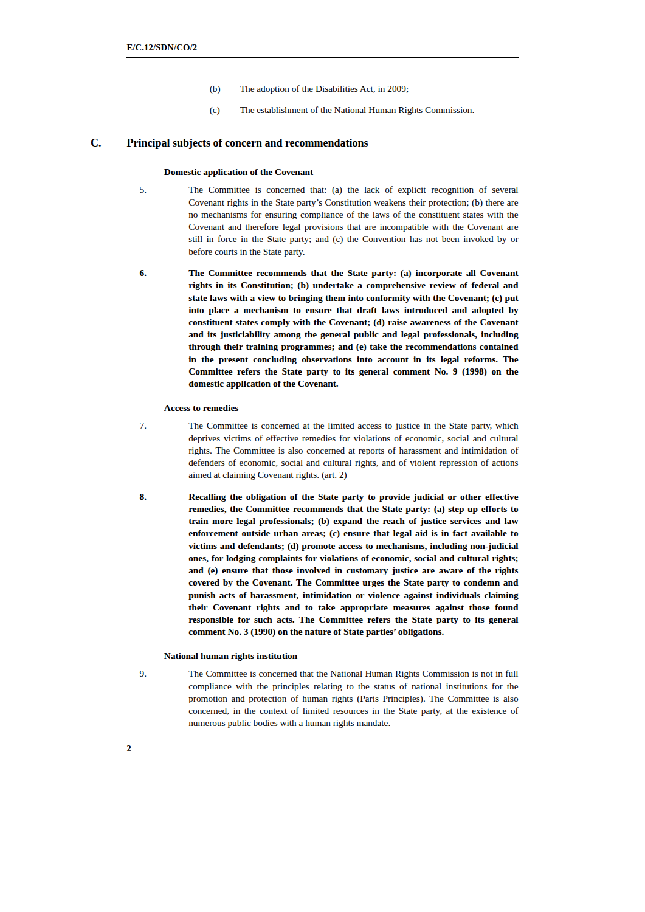E/C.12/SDN/CO/2
(b)
The adoption of the Disabilities Act, in 2009;
(c)
The establishment of the National Human Rights Commission.
C. Principal subjects of concern and recommendations
Domestic application of the Covenant
5. The Committee is concerned that: (a) the lack of explicit recognition of several Covenant rights in the State party’s Constitution weakens their protection; (b) there are no mechanisms for ensuring compliance of the laws of the constituent states with the Covenant and therefore legal provisions that are incompatible with the Covenant are still in force in the State party; and (c) the Convention has not been invoked by or before courts in the State party.
6. The Committee recommends that the State party: (a) incorporate all Covenant rights in its Constitution; (b) undertake a comprehensive review of federal and state laws with a view to bringing them into conformity with the Covenant; (c) put into place a mechanism to ensure that draft laws introduced and adopted by constituent states comply with the Covenant; (d) raise awareness of the Covenant and its justiciability among the general public and legal professionals, including through their training programmes; and (e) take the recommendations contained in the present concluding observations into account in its legal reforms. The Committee refers the State party to its general comment No. 9 (1998) on the domestic application of the Covenant.
Access to remedies
7. The Committee is concerned at the limited access to justice in the State party, which deprives victims of effective remedies for violations of economic, social and cultural rights. The Committee is also concerned at reports of harassment and intimidation of defenders of economic, social and cultural rights, and of violent repression of actions aimed at claiming Covenant rights. (art. 2)
8. Recalling the obligation of the State party to provide judicial or other effective remedies, the Committee recommends that the State party: (a) step up efforts to train more legal professionals; (b) expand the reach of justice services and law enforcement outside urban areas; (c) ensure that legal aid is in fact available to victims and defendants; (d) promote access to mechanisms, including non-judicial ones, for lodging complaints for violations of economic, social and cultural rights; and (e) ensure that those involved in customary justice are aware of the rights covered by the Covenant. The Committee urges the State party to condemn and punish acts of harassment, intimidation or violence against individuals claiming their Covenant rights and to take appropriate measures against those found responsible for such acts. The Committee refers the State party to its general comment No. 3 (1990) on the nature of State parties’ obligations.
National human rights institution
9. The Committee is concerned that the National Human Rights Commission is not in full compliance with the principles relating to the status of national institutions for the promotion and protection of human rights (Paris Principles). The Committee is also concerned, in the context of limited resources in the State party, at the existence of numerous public bodies with a human rights mandate.
2